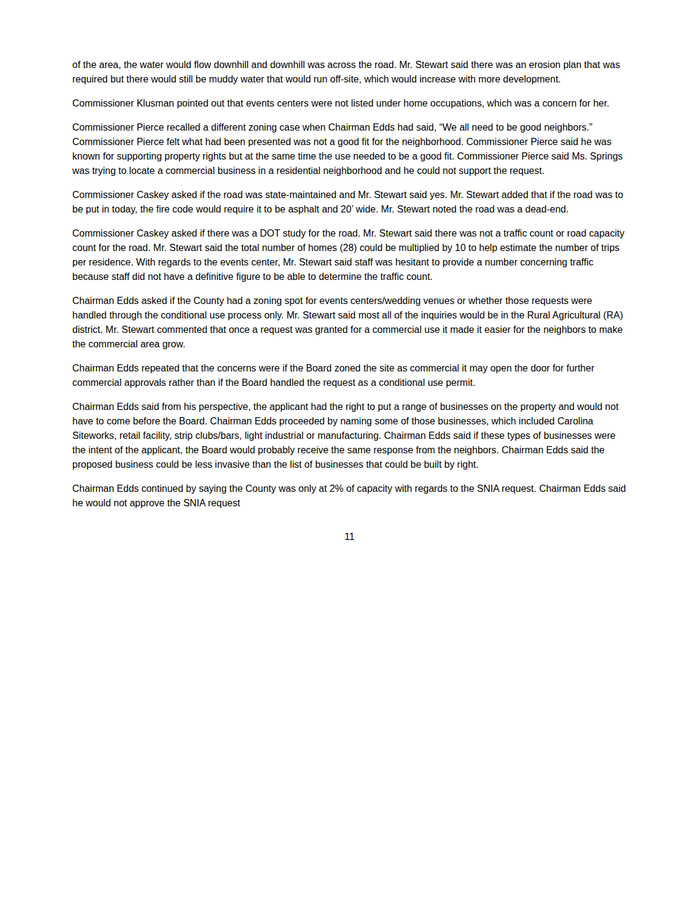of the area, the water would flow downhill and downhill was across the road. Mr. Stewart said there was an erosion plan that was required but there would still be muddy water that would run off-site, which would increase with more development.
Commissioner Klusman pointed out that events centers were not listed under home occupations, which was a concern for her.
Commissioner Pierce recalled a different zoning case when Chairman Edds had said, “We all need to be good neighbors.” Commissioner Pierce felt what had been presented was not a good fit for the neighborhood. Commissioner Pierce said he was known for supporting property rights but at the same time the use needed to be a good fit. Commissioner Pierce said Ms. Springs was trying to locate a commercial business in a residential neighborhood and he could not support the request.
Commissioner Caskey asked if the road was state-maintained and Mr. Stewart said yes. Mr. Stewart added that if the road was to be put in today, the fire code would require it to be asphalt and 20’ wide. Mr. Stewart noted the road was a dead-end.
Commissioner Caskey asked if there was a DOT study for the road. Mr. Stewart said there was not a traffic count or road capacity count for the road. Mr. Stewart said the total number of homes (28) could be multiplied by 10 to help estimate the number of trips per residence. With regards to the events center, Mr. Stewart said staff was hesitant to provide a number concerning traffic because staff did not have a definitive figure to be able to determine the traffic count.
Chairman Edds asked if the County had a zoning spot for events centers/wedding venues or whether those requests were handled through the conditional use process only. Mr. Stewart said most all of the inquiries would be in the Rural Agricultural (RA) district. Mr. Stewart commented that once a request was granted for a commercial use it made it easier for the neighbors to make the commercial area grow.
Chairman Edds repeated that the concerns were if the Board zoned the site as commercial it may open the door for further commercial approvals rather than if the Board handled the request as a conditional use permit.
Chairman Edds said from his perspective, the applicant had the right to put a range of businesses on the property and would not have to come before the Board. Chairman Edds proceeded by naming some of those businesses, which included Carolina Siteworks, retail facility, strip clubs/bars, light industrial or manufacturing. Chairman Edds said if these types of businesses were the intent of the applicant, the Board would probably receive the same response from the neighbors. Chairman Edds said the proposed business could be less invasive than the list of businesses that could be built by right.
Chairman Edds continued by saying the County was only at 2% of capacity with regards to the SNIA request. Chairman Edds said he would not approve the SNIA request
11